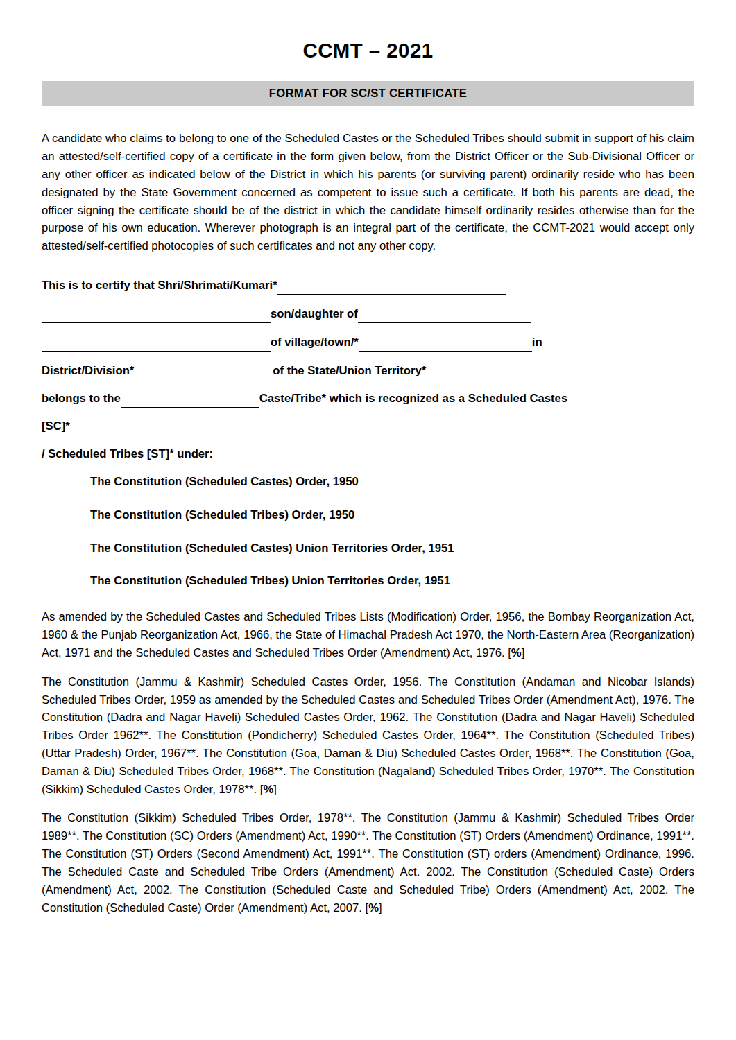CCMT – 2021
FORMAT FOR SC/ST CERTIFICATE
A candidate who claims to belong to one of the Scheduled Castes or the Scheduled Tribes should submit in support of his claim an attested/self-certified copy of a certificate in the form given below, from the District Officer or the Sub-Divisional Officer or any other officer as indicated below of the District in which his parents (or surviving parent) ordinarily reside who has been designated by the State Government concerned as competent to issue such a certificate. If both his parents are dead, the officer signing the certificate should be of the district in which the candidate himself ordinarily resides otherwise than for the purpose of his own education. Wherever photograph is an integral part of the certificate, the CCMT-2021 would accept only attested/self-certified photocopies of such certificates and not any other copy.
This is to certify that Shri/Shrimati/Kumari*
son/daughter of
of village/town/* in
District/Division* of the State/Union Territory*
belongs to the Caste/Tribe* which is recognized as a Scheduled Castes
[SC]*
/ Scheduled Tribes [ST]* under:
The Constitution (Scheduled Castes) Order, 1950
The Constitution (Scheduled Tribes) Order, 1950
The Constitution (Scheduled Castes) Union Territories Order, 1951
The Constitution (Scheduled Tribes) Union Territories Order, 1951
As amended by the Scheduled Castes and Scheduled Tribes Lists (Modification) Order, 1956, the Bombay Reorganization Act, 1960 & the Punjab Reorganization Act, 1966, the State of Himachal Pradesh Act 1970, the North-Eastern Area (Reorganization) Act, 1971 and the Scheduled Castes and Scheduled Tribes Order (Amendment) Act, 1976. [%]
The Constitution (Jammu & Kashmir) Scheduled Castes Order, 1956. The Constitution (Andaman and Nicobar Islands) Scheduled Tribes Order, 1959 as amended by the Scheduled Castes and Scheduled Tribes Order (Amendment Act), 1976. The Constitution (Dadra and Nagar Haveli) Scheduled Castes Order, 1962. The Constitution (Dadra and Nagar Haveli) Scheduled Tribes Order 1962**. The Constitution (Pondicherry) Scheduled Castes Order, 1964**. The Constitution (Scheduled Tribes) (Uttar Pradesh) Order, 1967**. The Constitution (Goa, Daman & Diu) Scheduled Castes Order, 1968**. The Constitution (Goa, Daman & Diu) Scheduled Tribes Order, 1968**. The Constitution (Nagaland) Scheduled Tribes Order, 1970**. The Constitution (Sikkim) Scheduled Castes Order, 1978**. [%]
The Constitution (Sikkim) Scheduled Tribes Order, 1978**. The Constitution (Jammu & Kashmir) Scheduled Tribes Order 1989**. The Constitution (SC) Orders (Amendment) Act, 1990**. The Constitution (ST) Orders (Amendment) Ordinance, 1991**. The Constitution (ST) Orders (Second Amendment) Act, 1991**. The Constitution (ST) orders (Amendment) Ordinance, 1996. The Scheduled Caste and Scheduled Tribe Orders (Amendment) Act. 2002. The Constitution (Scheduled Caste) Orders (Amendment) Act, 2002. The Constitution (Scheduled Caste and Scheduled Tribe) Orders (Amendment) Act, 2002. The Constitution (Scheduled Caste) Order (Amendment) Act, 2007. [%]